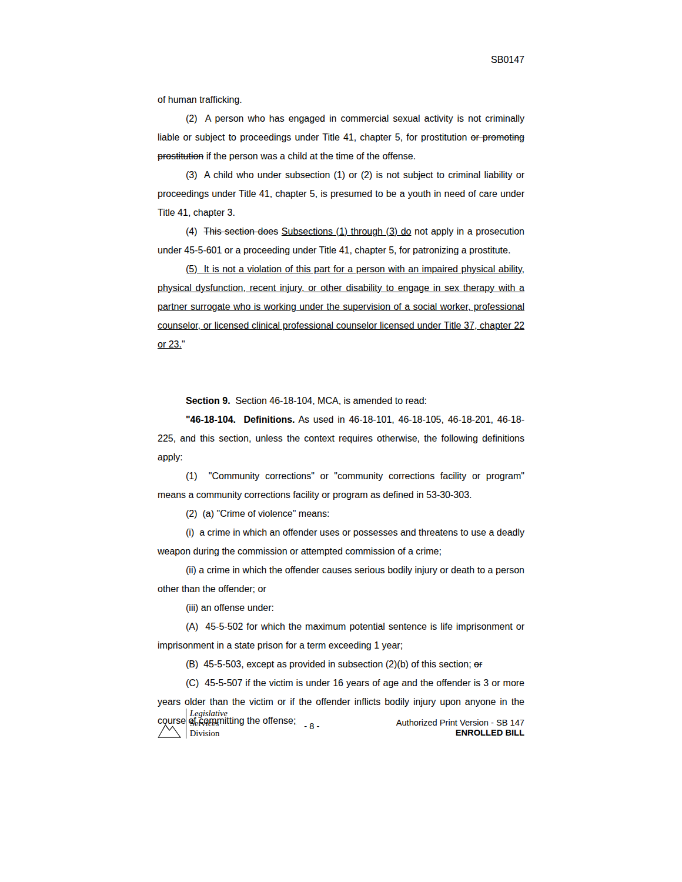SB0147
of human trafficking.
(2) A person who has engaged in commercial sexual activity is not criminally liable or subject to proceedings under Title 41, chapter 5, for prostitution or promoting prostitution if the person was a child at the time of the offense.
(3) A child who under subsection (1) or (2) is not subject to criminal liability or proceedings under Title 41, chapter 5, is presumed to be a youth in need of care under Title 41, chapter 3.
(4) This section does Subsections (1) through (3) do not apply in a prosecution under 45-5-601 or a proceeding under Title 41, chapter 5, for patronizing a prostitute.
(5) It is not a violation of this part for a person with an impaired physical ability, physical dysfunction, recent injury, or other disability to engage in sex therapy with a partner surrogate who is working under the supervision of a social worker, professional counselor, or licensed clinical professional counselor licensed under Title 37, chapter 22 or 23."
Section 9. Section 46-18-104, MCA, is amended to read:
"46-18-104. Definitions. As used in 46-18-101, 46-18-105, 46-18-201, 46-18-225, and this section, unless the context requires otherwise, the following definitions apply:
(1) "Community corrections" or "community corrections facility or program" means a community corrections facility or program as defined in 53-30-303.
(2) (a) "Crime of violence" means:
(i) a crime in which an offender uses or possesses and threatens to use a deadly weapon during the commission or attempted commission of a crime;
(ii) a crime in which the offender causes serious bodily injury or death to a person other than the offender; or
(iii) an offense under:
(A) 45-5-502 for which the maximum potential sentence is life imprisonment or imprisonment in a state prison for a term exceeding 1 year;
(B) 45-5-503, except as provided in subsection (2)(b) of this section; or
(C) 45-5-507 if the victim is under 16 years of age and the offender is 3 or more years older than the victim or if the offender inflicts bodily injury upon anyone in the course of committing the offense;
Legislative
Services
Division
- 8 -
Authorized Print Version - SB 147
ENROLLED BILL